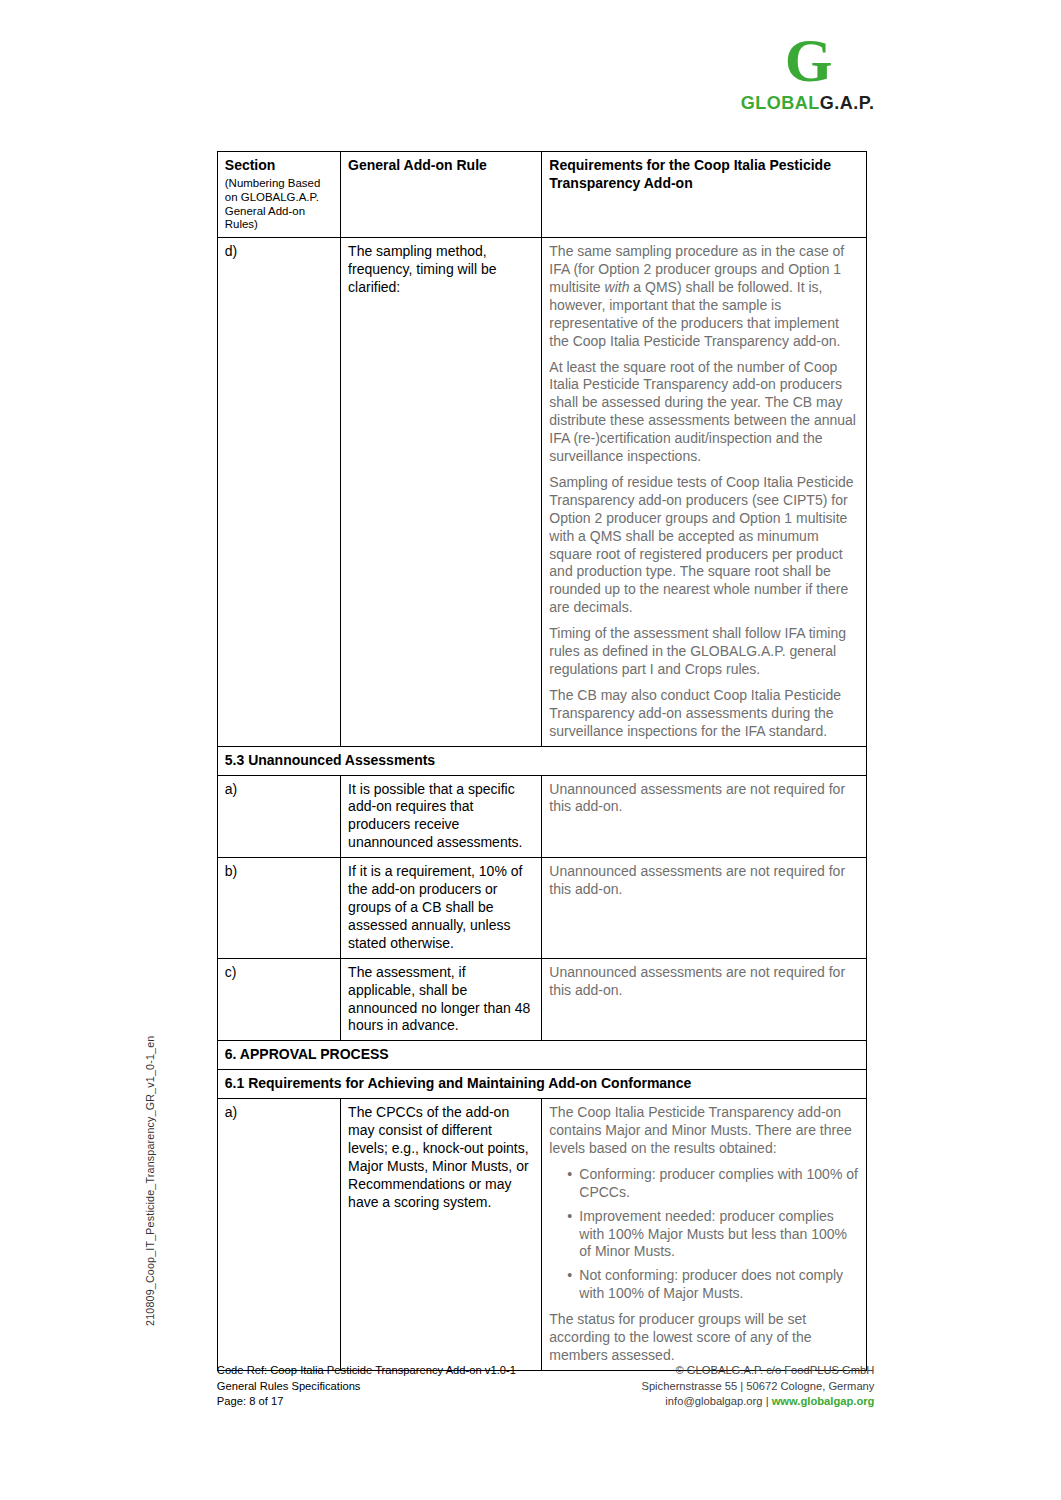G GLOBALG.A.P.
210809_Coop_IT_Pesticide_Transparency_GR_v1_0-1_en
| Section (Numbering Based on GLOBALG.A.P. General Add-on Rules) | General Add-on Rule | Requirements for the Coop Italia Pesticide Transparency Add-on |
| --- | --- | --- |
| d) | The sampling method, frequency, timing will be clarified: | The same sampling procedure as in the case of IFA (for Option 2 producer groups and Option 1 multisite with a QMS) shall be followed. It is, however, important that the sample is representative of the producers that implement the Coop Italia Pesticide Transparency add-on. At least the square root of the number of Coop Italia Pesticide Transparency add-on producers shall be assessed during the year. The CB may distribute these assessments between the annual IFA (re-)certification audit/inspection and the surveillance inspections. Sampling of residue tests of Coop Italia Pesticide Transparency add-on producers (see CIPT5) for Option 2 producer groups and Option 1 multisite with a QMS shall be accepted as minumum square root of registered producers per product and production type. The square root shall be rounded up to the nearest whole number if there are decimals. Timing of the assessment shall follow IFA timing rules as defined in the GLOBALG.A.P. general regulations part I and Crops rules. The CB may also conduct Coop Italia Pesticide Transparency add-on assessments during the surveillance inspections for the IFA standard. |
| 5.3 Unannounced Assessments |
| a) | It is possible that a specific add-on requires that producers receive unannounced assessments. | Unannounced assessments are not required for this add-on. |
| b) | If it is a requirement, 10% of the add-on producers or groups of a CB shall be assessed annually, unless stated otherwise. | Unannounced assessments are not required for this add-on. |
| c) | The assessment, if applicable, shall be announced no longer than 48 hours in advance. | Unannounced assessments are not required for this add-on. |
| 6. APPROVAL PROCESS |
| 6.1 Requirements for Achieving and Maintaining Add-on Conformance |
| a) | The CPCCs of the add-on may consist of different levels; e.g., knock-out points, Major Musts, Minor Musts, or Recommendations or may have a scoring system. | The Coop Italia Pesticide Transparency add-on contains Major and Minor Musts. There are three levels based on the results obtained: Conforming: producer complies with 100% of CPCCs. Improvement needed: producer complies with 100% Major Musts but less than 100% of Minor Musts. Not conforming: producer does not comply with 100% of Major Musts. The status for producer groups will be set according to the lowest score of any of the members assessed. |
Code Ref: Coop Italia Pesticide Transparency Add-on v1.0-1
General Rules Specifications
Page: 8 of 17
© GLOBALG.A.P. c/o FoodPLUS GmbH
Spichernstrasse 55 | 50672 Cologne, Germany
info@globalgap.org | www.globalgap.org